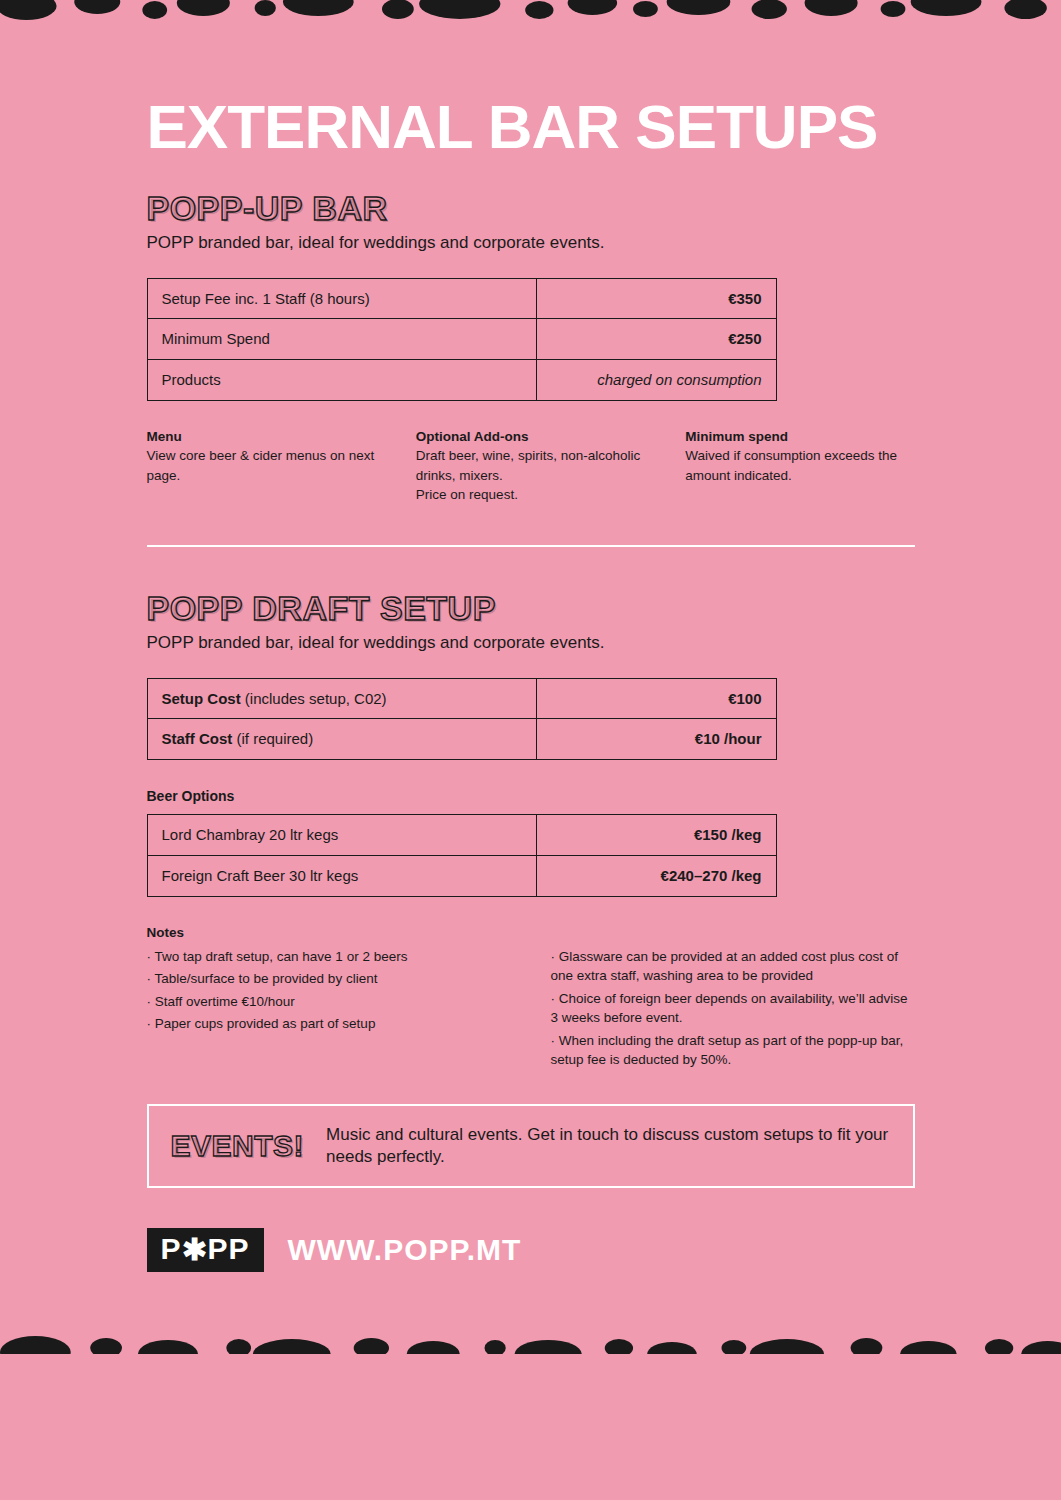External Bar Setups
POPP-Up Bar
POPP branded bar, ideal for weddings and corporate events.
| Setup Fee inc. 1 Staff (8 hours) | €350 |
| Minimum Spend | €250 |
| Products | charged on consumption |
Menu View core beer & cider menus on next page.
Optional Add-ons Draft beer, wine, spirits, non-alcoholic drinks, mixers.
Price on request.
Minimum spend Waived if consumption exceeds the amount indicated.
POPP Draft Setup
POPP branded bar, ideal for weddings and corporate events.
| Setup Cost (includes setup, C02) | €100 |
| Staff Cost (if required) | €10 /hour |
Beer Options
| Lord Chambray 20 ltr kegs | €150 /keg |
| Foreign Craft Beer 30 ltr kegs | €240–270 /keg |
Notes
Two tap draft setup, can have 1 or 2 beers
Table/surface to be provided by client
Staff overtime €10/hour
Paper cups provided as part of setup
Glassware can be provided at an added cost plus cost of one extra staff, washing area to be provided
Choice of foreign beer depends on availability, we’ll advise 3 weeks before event.
When including the draft setup as part of the popp-up bar, setup fee is deducted by 50%.
Events!
Music and cultural events. Get in touch to discuss custom setups to fit your needs perfectly.
P✱PP www.popp.mt